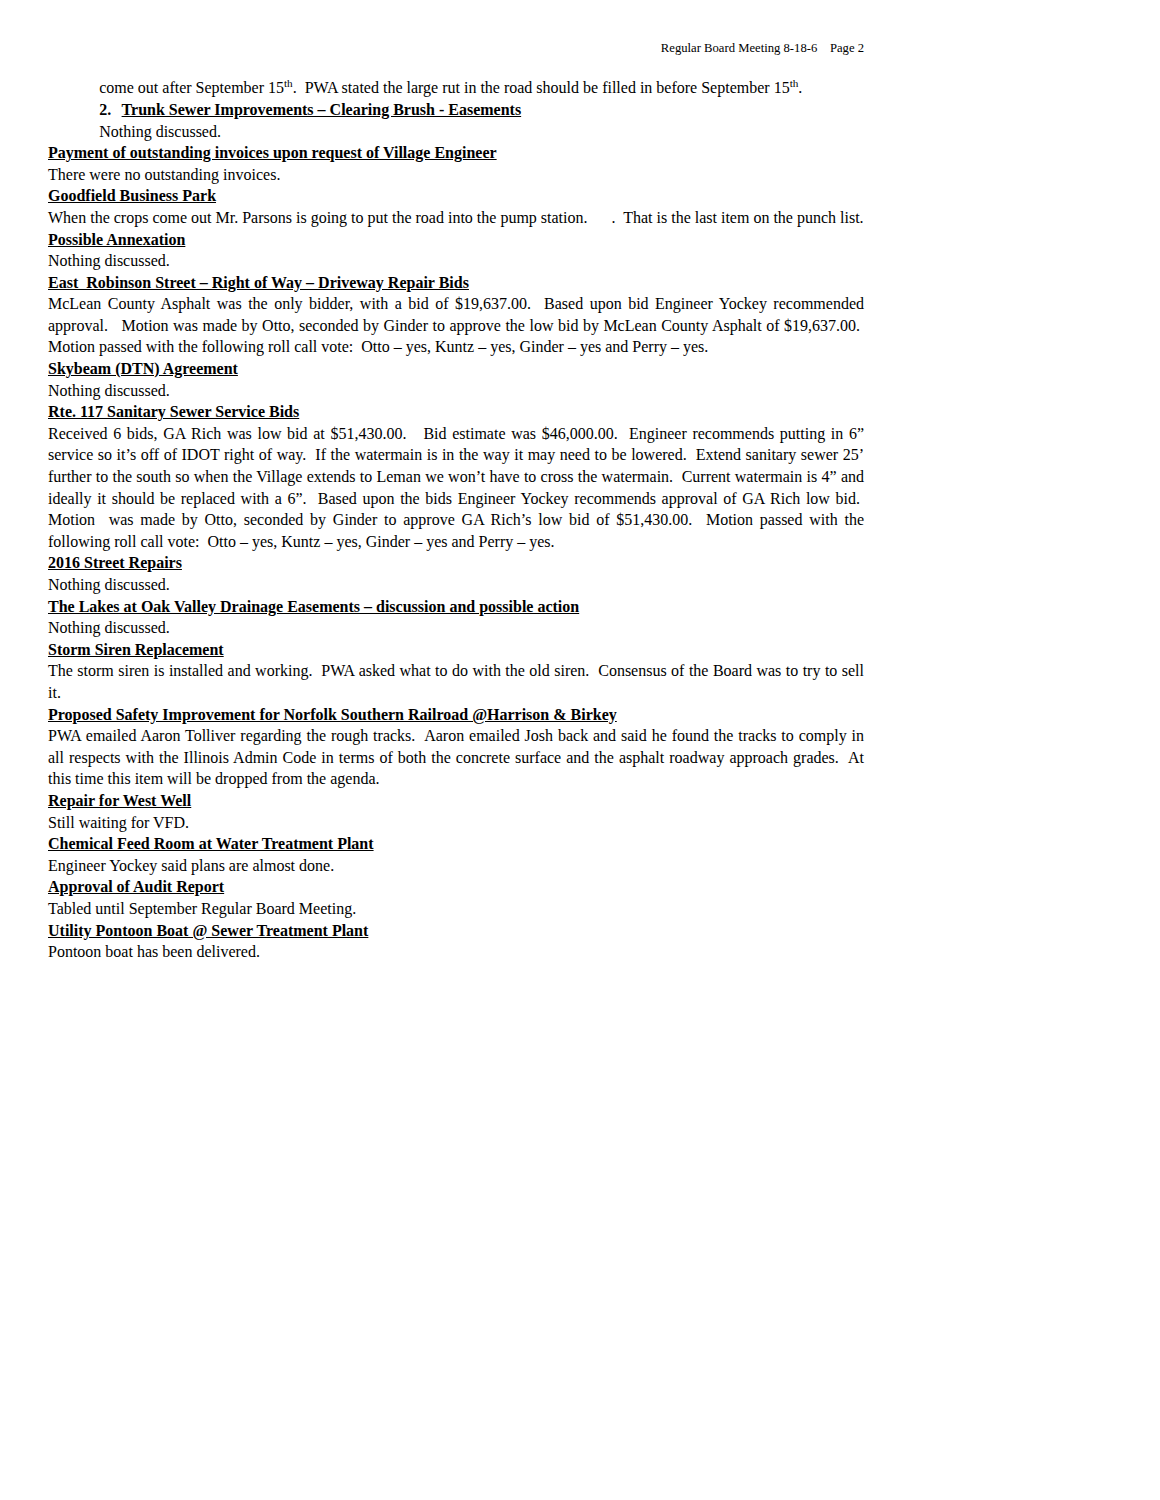Regular Board Meeting 8-18-6 Page 2
come out after September 15th. PWA stated the large rut in the road should be filled in before September 15th.
2. Trunk Sewer Improvements – Clearing Brush - Easements
Nothing discussed.
Payment of outstanding invoices upon request of Village Engineer
There were no outstanding invoices.
Goodfield Business Park
When the crops come out Mr. Parsons is going to put the road into the pump station. . That is the last item on the punch list.
Possible Annexation
Nothing discussed.
East Robinson Street – Right of Way – Driveway Repair Bids
McLean County Asphalt was the only bidder, with a bid of $19,637.00. Based upon bid Engineer Yockey recommended approval. Motion was made by Otto, seconded by Ginder to approve the low bid by McLean County Asphalt of $19,637.00. Motion passed with the following roll call vote: Otto – yes, Kuntz – yes, Ginder – yes and Perry – yes.
Skybeam (DTN) Agreement
Nothing discussed.
Rte. 117 Sanitary Sewer Service Bids
Received 6 bids, GA Rich was low bid at $51,430.00. Bid estimate was $46,000.00. Engineer recommends putting in 6” service so it’s off of IDOT right of way. If the watermain is in the way it may need to be lowered. Extend sanitary sewer 25’ further to the south so when the Village extends to Leman we won’t have to cross the watermain. Current watermain is 4” and ideally it should be replaced with a 6”. Based upon the bids Engineer Yockey recommends approval of GA Rich low bid. Motion was made by Otto, seconded by Ginder to approve GA Rich’s low bid of $51,430.00. Motion passed with the following roll call vote: Otto – yes, Kuntz – yes, Ginder – yes and Perry – yes.
2016 Street Repairs
Nothing discussed.
The Lakes at Oak Valley Drainage Easements – discussion and possible action
Nothing discussed.
Storm Siren Replacement
The storm siren is installed and working. PWA asked what to do with the old siren. Consensus of the Board was to try to sell it.
Proposed Safety Improvement for Norfolk Southern Railroad @Harrison & Birkey
PWA emailed Aaron Tolliver regarding the rough tracks. Aaron emailed Josh back and said he found the tracks to comply in all respects with the Illinois Admin Code in terms of both the concrete surface and the asphalt roadway approach grades. At this time this item will be dropped from the agenda.
Repair for West Well
Still waiting for VFD.
Chemical Feed Room at Water Treatment Plant
Engineer Yockey said plans are almost done.
Approval of Audit Report
Tabled until September Regular Board Meeting.
Utility Pontoon Boat @ Sewer Treatment Plant
Pontoon boat has been delivered.